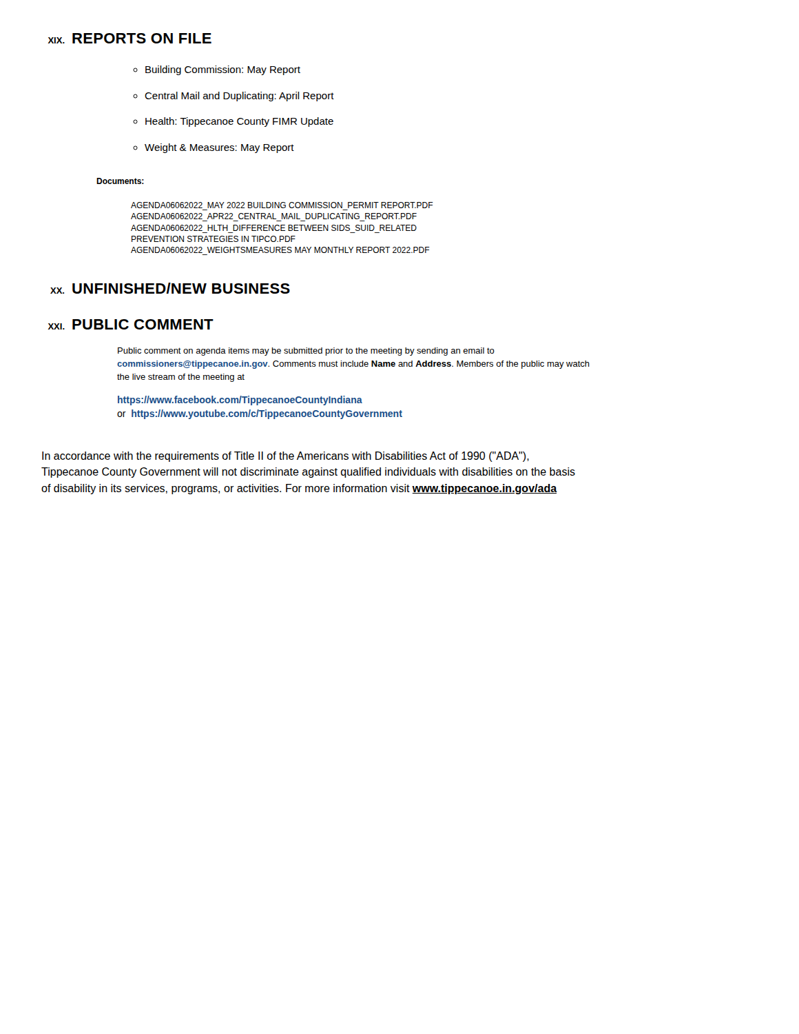XIX.
REPORTS ON FILE
Building Commission: May Report
Central Mail and Duplicating: April Report
Health: Tippecanoe County FIMR Update
Weight & Measures: May Report
Documents:
AGENDA06062022_MAY 2022 BUILDING COMMISSION_PERMIT REPORT.PDF
AGENDA06062022_APR22_CENTRAL_MAIL_DUPLICATING_REPORT.PDF
AGENDA06062022_HLTH_DIFFERENCE BETWEEN SIDS_SUID_RELATED
PREVENTION STRATEGIES IN TIPCO.PDF
AGENDA06062022_WEIGHTSMEASURES MAY MONTHLY REPORT 2022.PDF
XX.
UNFINISHED/NEW BUSINESS
XXI.
PUBLIC COMMENT
Public comment on agenda items may be submitted prior to the meeting by sending an email to commissioners@tippecanoe.in.gov. Comments must include Name and Address. Members of the public may watch the live stream of the meeting at
https://www.facebook.com/TippecanoeCountyIndiana
or https://www.youtube.com/c/TippecanoeCountyGovernment
In accordance with the requirements of Title II of the Americans with Disabilities Act of 1990 ("ADA"), Tippecanoe County Government will not discriminate against qualified individuals with disabilities on the basis of disability in its services, programs, or activities. For more information visit www.tippecanoe.in.gov/ada